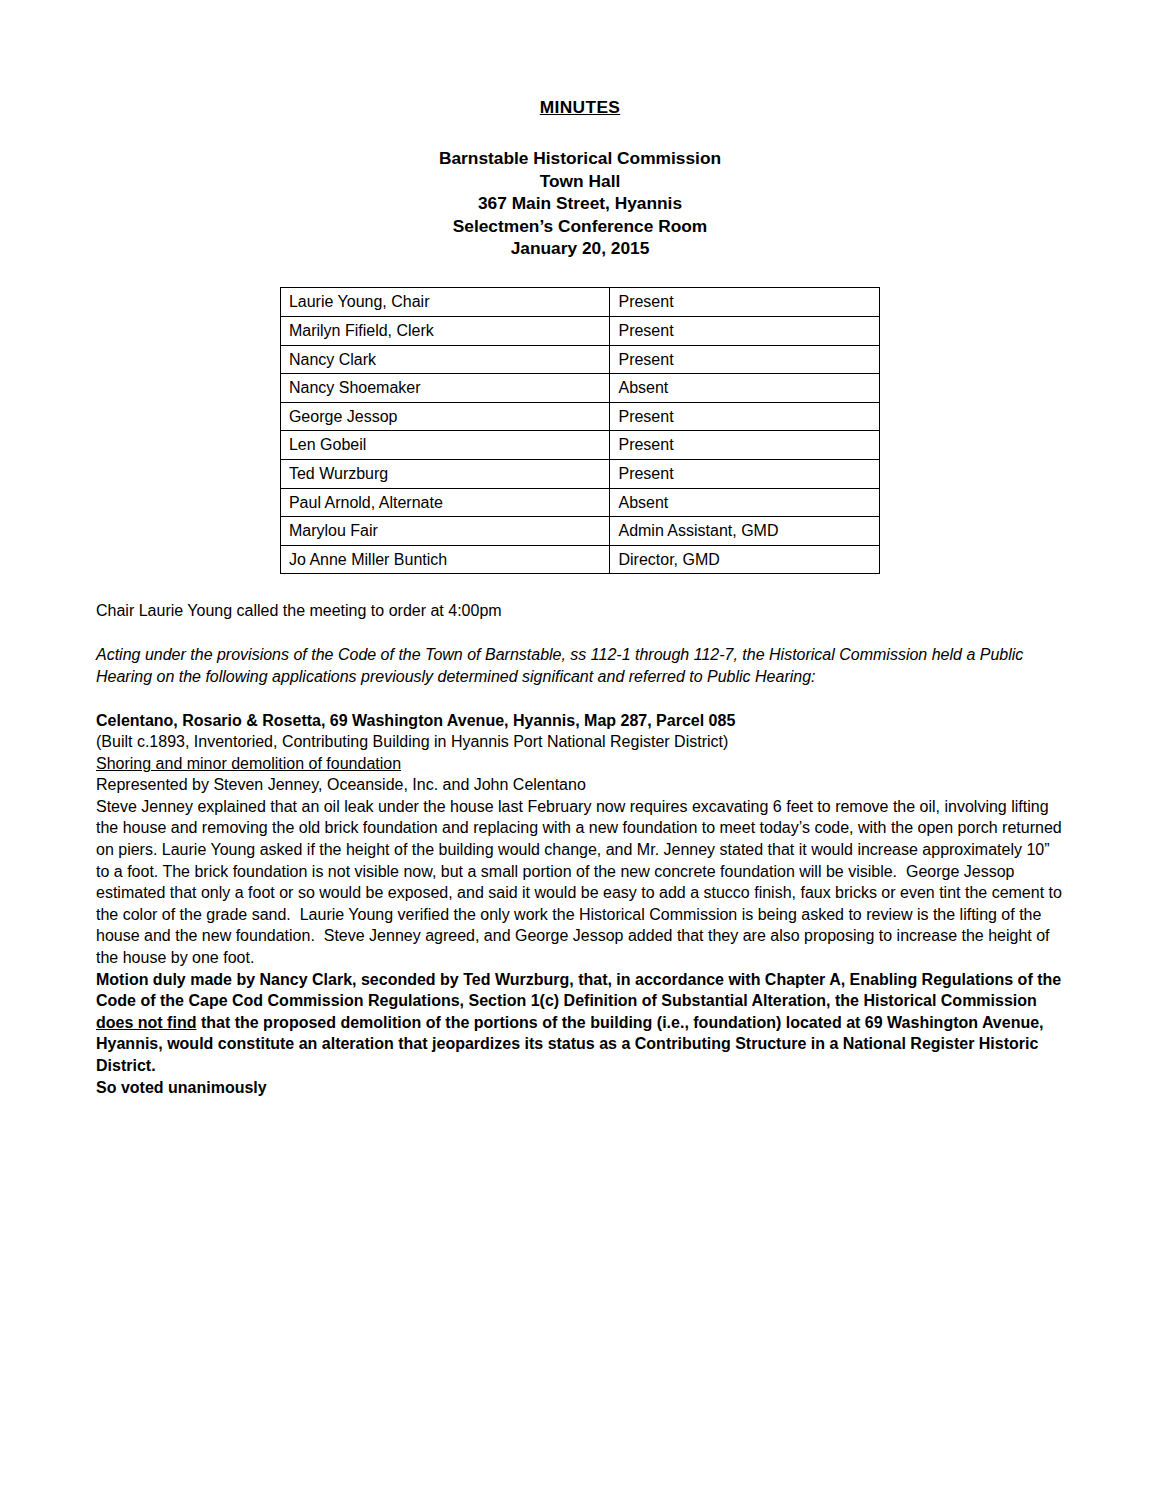MINUTES
Barnstable Historical Commission
Town Hall
367 Main Street, Hyannis
Selectmen’s Conference Room
January 20, 2015
| Laurie Young, Chair | Present |
| Marilyn Fifield, Clerk | Present |
| Nancy Clark | Present |
| Nancy Shoemaker | Absent |
| George Jessop | Present |
| Len Gobeil | Present |
| Ted Wurzburg | Present |
| Paul Arnold, Alternate | Absent |
| Marylou Fair | Admin Assistant, GMD |
| Jo Anne Miller Buntich | Director, GMD |
Chair Laurie Young called the meeting to order at 4:00pm
Acting under the provisions of the Code of the Town of Barnstable, ss 112-1 through 112-7, the Historical Commission held a Public Hearing on the following applications previously determined significant and referred to Public Hearing:
Celentano, Rosario & Rosetta, 69 Washington Avenue, Hyannis, Map 287, Parcel 085
(Built c.1893, Inventoried, Contributing Building in Hyannis Port National Register District)
Shoring and minor demolition of foundation
Represented by Steven Jenney, Oceanside, Inc. and John Celentano
Steve Jenney explained that an oil leak under the house last February now requires excavating 6 feet to remove the oil, involving lifting the house and removing the old brick foundation and replacing with a new foundation to meet today’s code, with the open porch returned on piers. Laurie Young asked if the height of the building would change, and Mr. Jenney stated that it would increase approximately 10” to a foot. The brick foundation is not visible now, but a small portion of the new concrete foundation will be visible. George Jessop estimated that only a foot or so would be exposed, and said it would be easy to add a stucco finish, faux bricks or even tint the cement to the color of the grade sand. Laurie Young verified the only work the Historical Commission is being asked to review is the lifting of the house and the new foundation. Steve Jenney agreed, and George Jessop added that they are also proposing to increase the height of the house by one foot.
Motion duly made by Nancy Clark, seconded by Ted Wurzburg, that, in accordance with Chapter A, Enabling Regulations of the Code of the Cape Cod Commission Regulations, Section 1(c) Definition of Substantial Alteration, the Historical Commission does not find that the proposed demolition of the portions of the building (i.e., foundation) located at 69 Washington Avenue, Hyannis, would constitute an alteration that jeopardizes its status as a Contributing Structure in a National Register Historic District.
So voted unanimously